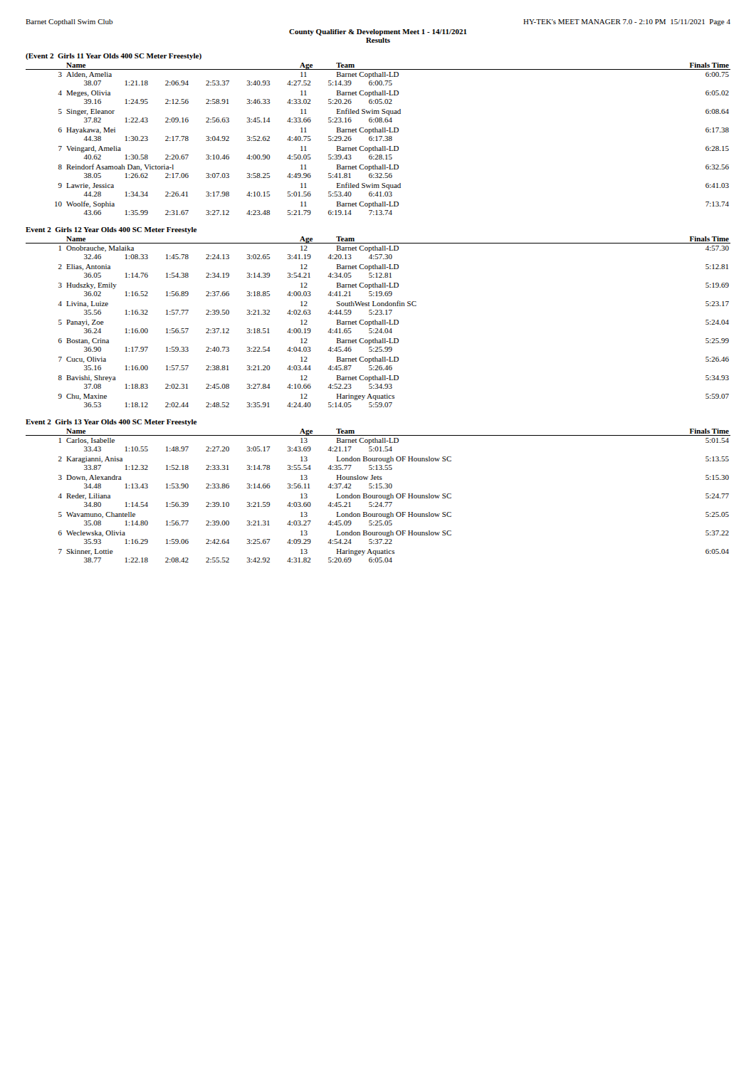Barnet Copthall Swim Club
HY-TEK's MEET MANAGER 7.0 - 2:10 PM 15/11/2021 Page 4
County Qualifier & Development Meet 1 - 14/11/2021
Results
(Event 2 Girls 11 Year Olds 400 SC Meter Freestyle)
| | Name | Age | Team | Finals Time |
| --- | --- | --- | --- | --- |
| 3 | Alden, Amelia | 11 | Barnet Copthall-LD | 6:00.75 |
| | 38.07 1:21.18 2:06.94 2:53.37 3:40.93 4:27.52 5:14.39 6:00.75 |
| 4 | Meges, Olivia | 11 | Barnet Copthall-LD | 6:05.02 |
| | 39.16 1:24.95 2:12.56 2:58.91 3:46.33 4:33.02 5:20.26 6:05.02 |
| 5 | Singer, Eleanor | 11 | Enfiled Swim Squad | 6:08.64 |
| | 37.82 1:22.43 2:09.16 2:56.63 3:45.14 4:33.66 5:23.16 6:08.64 |
| 6 | Hayakawa, Mei | 11 | Barnet Copthall-LD | 6:17.38 |
| | 44.38 1:30.23 2:17.78 3:04.92 3:52.62 4:40.75 5:29.26 6:17.38 |
| 7 | Veingard, Amelia | 11 | Barnet Copthall-LD | 6:28.15 |
| | 40.62 1:30.58 2:20.67 3:10.46 4:00.90 4:50.05 5:39.43 6:28.15 |
| 8 | Reindorf Asamoah Dan, Victoria-l | 11 | Barnet Copthall-LD | 6:32.56 |
| | 38.05 1:26.62 2:17.06 3:07.03 3:58.25 4:49.96 5:41.81 6:32.56 |
| 9 | Lawrie, Jessica | 11 | Enfiled Swim Squad | 6:41.03 |
| | 44.28 1:34.34 2:26.41 3:17.98 4:10.15 5:01.56 5:53.40 6:41.03 |
| 10 | Woolfe, Sophia | 11 | Barnet Copthall-LD | 7:13.74 |
| | 43.66 1:35.99 2:31.67 3:27.12 4:23.48 5:21.79 6:19.14 7:13.74 |
Event 2 Girls 12 Year Olds 400 SC Meter Freestyle
| | Name | Age | Team | Finals Time |
| --- | --- | --- | --- | --- |
| 1 | Onobrauche, Malaika | 12 | Barnet Copthall-LD | 4:57.30 |
| | 32.46 1:08.33 1:45.78 2:24.13 3:02.65 3:41.19 4:20.13 4:57.30 |
| 2 | Elias, Antonia | 12 | Barnet Copthall-LD | 5:12.81 |
| | 36.05 1:14.76 1:54.38 2:34.19 3:14.39 3:54.21 4:34.05 5:12.81 |
| 3 | Hudszky, Emily | 12 | Barnet Copthall-LD | 5:19.69 |
| | 36.02 1:16.52 1:56.89 2:37.66 3:18.85 4:00.03 4:41.21 5:19.69 |
| 4 | Livina, Luize | 12 | SouthWest Londonfin SC | 5:23.17 |
| | 35.56 1:16.32 1:57.77 2:39.50 3:21.32 4:02.63 4:44.59 5:23.17 |
| 5 | Panayi, Zoe | 12 | Barnet Copthall-LD | 5:24.04 |
| | 36.24 1:16.00 1:56.57 2:37.12 3:18.51 4:00.19 4:41.65 5:24.04 |
| 6 | Bostan, Crina | 12 | Barnet Copthall-LD | 5:25.99 |
| | 36.90 1:17.97 1:59.33 2:40.73 3:22.54 4:04.03 4:45.46 5:25.99 |
| 7 | Cucu, Olivia | 12 | Barnet Copthall-LD | 5:26.46 |
| | 35.16 1:16.00 1:57.57 2:38.81 3:21.20 4:03.44 4:45.87 5:26.46 |
| 8 | Bavishi, Shreya | 12 | Barnet Copthall-LD | 5:34.93 |
| | 37.08 1:18.83 2:02.31 2:45.08 3:27.84 4:10.66 4:52.23 5:34.93 |
| 9 | Chu, Maxine | 12 | Haringey Aquatics | 5:59.07 |
| | 36.53 1:18.12 2:02.44 2:48.52 3:35.91 4:24.40 5:14.05 5:59.07 |
Event 2 Girls 13 Year Olds 400 SC Meter Freestyle
| | Name | Age | Team | Finals Time |
| --- | --- | --- | --- | --- |
| 1 | Carlos, Isabelle | 13 | Barnet Copthall-LD | 5:01.54 |
| | 33.43 1:10.55 1:48.97 2:27.20 3:05.17 3:43.69 4:21.17 5:01.54 |
| 2 | Karagianni, Anisa | 13 | London Bourough OF Hounslow SC | 5:13.55 |
| | 33.87 1:12.32 1:52.18 2:33.31 3:14.78 3:55.54 4:35.77 5:13.55 |
| 3 | Down, Alexandra | 13 | Hounslow Jets | 5:15.30 |
| | 34.48 1:13.43 1:53.90 2:33.86 3:14.66 3:56.11 4:37.42 5:15.30 |
| 4 | Reder, Liliana | 13 | London Bourough OF Hounslow SC | 5:24.77 |
| | 34.80 1:14.54 1:56.39 2:39.10 3:21.59 4:03.60 4:45.21 5:24.77 |
| 5 | Wavamuno, Chantelle | 13 | London Bourough OF Hounslow SC | 5:25.05 |
| | 35.08 1:14.80 1:56.77 2:39.00 3:21.31 4:03.27 4:45.09 5:25.05 |
| 6 | Weclewska, Olivia | 13 | London Bourough OF Hounslow SC | 5:37.22 |
| | 35.93 1:16.29 1:59.06 2:42.64 3:25.67 4:09.29 4:54.24 5:37.22 |
| 7 | Skinner, Lottie | 13 | Haringey Aquatics | 6:05.04 |
| | 38.77 1:22.18 2:08.42 2:55.52 3:42.92 4:31.82 5:20.69 6:05.04 |